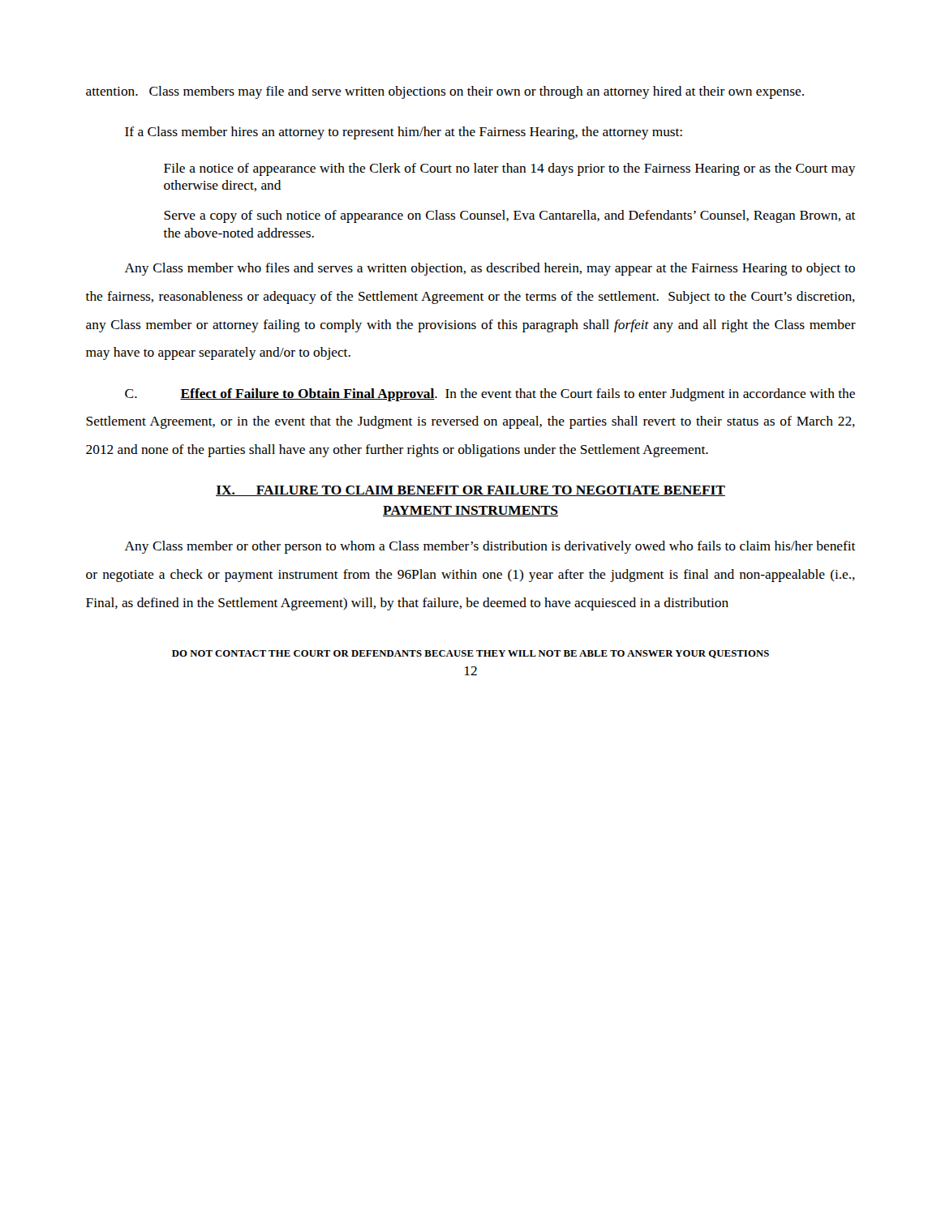attention. Class members may file and serve written objections on their own or through an attorney hired at their own expense.
If a Class member hires an attorney to represent him/her at the Fairness Hearing, the attorney must:
File a notice of appearance with the Clerk of Court no later than 14 days prior to the Fairness Hearing or as the Court may otherwise direct, and
Serve a copy of such notice of appearance on Class Counsel, Eva Cantarella, and Defendants’ Counsel, Reagan Brown, at the above-noted addresses.
Any Class member who files and serves a written objection, as described herein, may appear at the Fairness Hearing to object to the fairness, reasonableness or adequacy of the Settlement Agreement or the terms of the settlement. Subject to the Court’s discretion, any Class member or attorney failing to comply with the provisions of this paragraph shall forfeit any and all right the Class member may have to appear separately and/or to object.
C. Effect of Failure to Obtain Final Approval. In the event that the Court fails to enter Judgment in accordance with the Settlement Agreement, or in the event that the Judgment is reversed on appeal, the parties shall revert to their status as of March 22, 2012 and none of the parties shall have any other further rights or obligations under the Settlement Agreement.
IX. FAILURE TO CLAIM BENEFIT OR FAILURE TO NEGOTIATE BENEFIT
PAYMENT INSTRUMENTS
Any Class member or other person to whom a Class member’s distribution is derivatively owed who fails to claim his/her benefit or negotiate a check or payment instrument from the 96Plan within one (1) year after the judgment is final and non-appealable (i.e., Final, as defined in the Settlement Agreement) will, by that failure, be deemed to have acquiesced in a distribution
DO NOT CONTACT THE COURT OR DEFENDANTS BECAUSE THEY WILL NOT BE ABLE TO ANSWER YOUR QUESTIONS
12